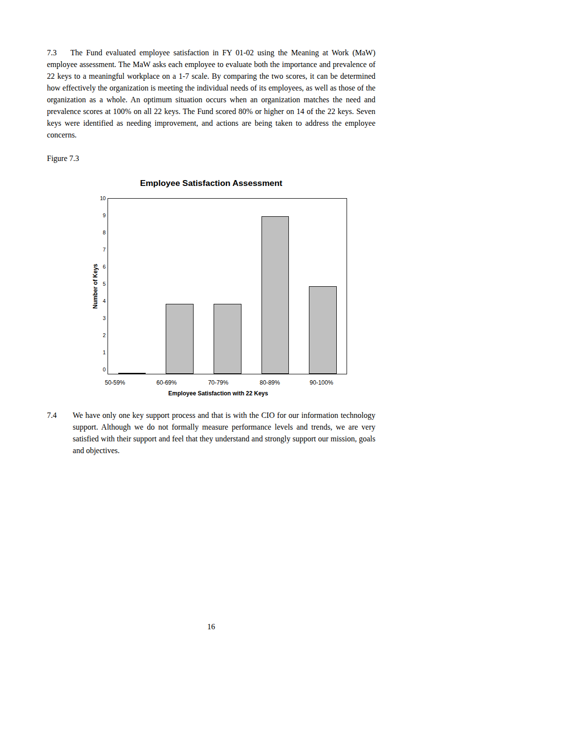7.3 The Fund evaluated employee satisfaction in FY 01-02 using the Meaning at Work (MaW) employee assessment. The MaW asks each employee to evaluate both the importance and prevalence of 22 keys to a meaningful workplace on a 1-7 scale. By comparing the two scores, it can be determined how effectively the organization is meeting the individual needs of its employees, as well as those of the organization as a whole. An optimum situation occurs when an organization matches the need and prevalence scores at 100% on all 22 keys. The Fund scored 80% or higher on 14 of the 22 keys. Seven keys were identified as needing improvement, and actions are being taken to address the employee concerns.
Figure 7.3
Employee Satisfaction Assessment
Number of Keys
10 9 8 7 6 5 4 3 2 1 0
50-59% 60-69% 70-79% 80-89% 90-100%
Employee Satisfaction with 22 Keys
7.4
We have only one key support process and that is with the CIO for our information technology support. Although we do not formally measure performance levels and trends, we are very satisfied with their support and feel that they understand and strongly support our mission, goals and objectives.
16